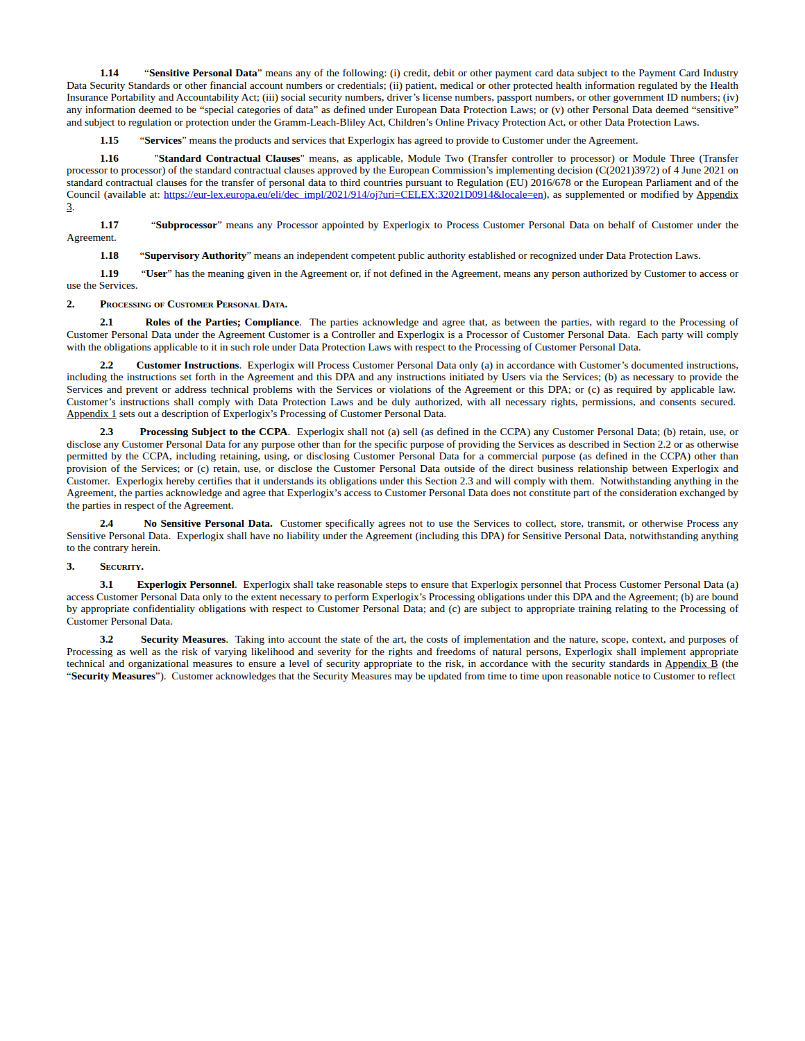1.14 “Sensitive Personal Data” means any of the following: (i) credit, debit or other payment card data subject to the Payment Card Industry Data Security Standards or other financial account numbers or credentials; (ii) patient, medical or other protected health information regulated by the Health Insurance Portability and Accountability Act; (iii) social security numbers, driver’s license numbers, passport numbers, or other government ID numbers; (iv) any information deemed to be “special categories of data” as defined under European Data Protection Laws; or (v) other Personal Data deemed “sensitive” and subject to regulation or protection under the Gramm-Leach-Bliley Act, Children’s Online Privacy Protection Act, or other Data Protection Laws.
1.15 “Services” means the products and services that Experlogix has agreed to provide to Customer under the Agreement.
1.16 "Standard Contractual Clauses" means, as applicable, Module Two (Transfer controller to processor) or Module Three (Transfer processor to processor) of the standard contractual clauses approved by the European Commission’s implementing decision (C(2021)3972) of 4 June 2021 on standard contractual clauses for the transfer of personal data to third countries pursuant to Regulation (EU) 2016/678 or the European Parliament and of the Council (available at: https://eur-lex.europa.eu/eli/dec_impl/2021/914/oj?uri=CELEX:32021D0914&locale=en), as supplemented or modified by Appendix 3.
1.17 “Subprocessor” means any Processor appointed by Experlogix to Process Customer Personal Data on behalf of Customer under the Agreement.
1.18 “Supervisory Authority” means an independent competent public authority established or recognized under Data Protection Laws.
1.19 “User” has the meaning given in the Agreement or, if not defined in the Agreement, means any person authorized by Customer to access or use the Services.
2. Processing of Customer Personal Data.
2.1 Roles of the Parties; Compliance. The parties acknowledge and agree that, as between the parties, with regard to the Processing of Customer Personal Data under the Agreement Customer is a Controller and Experlogix is a Processor of Customer Personal Data. Each party will comply with the obligations applicable to it in such role under Data Protection Laws with respect to the Processing of Customer Personal Data.
2.2 Customer Instructions. Experlogix will Process Customer Personal Data only (a) in accordance with Customer’s documented instructions, including the instructions set forth in the Agreement and this DPA and any instructions initiated by Users via the Services; (b) as necessary to provide the Services and prevent or address technical problems with the Services or violations of the Agreement or this DPA; or (c) as required by applicable law. Customer’s instructions shall comply with Data Protection Laws and be duly authorized, with all necessary rights, permissions, and consents secured. Appendix 1 sets out a description of Experlogix’s Processing of Customer Personal Data.
2.3 Processing Subject to the CCPA. Experlogix shall not (a) sell (as defined in the CCPA) any Customer Personal Data; (b) retain, use, or disclose any Customer Personal Data for any purpose other than for the specific purpose of providing the Services as described in Section 2.2 or as otherwise permitted by the CCPA, including retaining, using, or disclosing Customer Personal Data for a commercial purpose (as defined in the CCPA) other than provision of the Services; or (c) retain, use, or disclose the Customer Personal Data outside of the direct business relationship between Experlogix and Customer. Experlogix hereby certifies that it understands its obligations under this Section 2.3 and will comply with them. Notwithstanding anything in the Agreement, the parties acknowledge and agree that Experlogix’s access to Customer Personal Data does not constitute part of the consideration exchanged by the parties in respect of the Agreement.
2.4 No Sensitive Personal Data. Customer specifically agrees not to use the Services to collect, store, transmit, or otherwise Process any Sensitive Personal Data. Experlogix shall have no liability under the Agreement (including this DPA) for Sensitive Personal Data, notwithstanding anything to the contrary herein.
3. Security.
3.1 Experlogix Personnel. Experlogix shall take reasonable steps to ensure that Experlogix personnel that Process Customer Personal Data (a) access Customer Personal Data only to the extent necessary to perform Experlogix’s Processing obligations under this DPA and the Agreement; (b) are bound by appropriate confidentiality obligations with respect to Customer Personal Data; and (c) are subject to appropriate training relating to the Processing of Customer Personal Data.
3.2 Security Measures. Taking into account the state of the art, the costs of implementation and the nature, scope, context, and purposes of Processing as well as the risk of varying likelihood and severity for the rights and freedoms of natural persons, Experlogix shall implement appropriate technical and organizational measures to ensure a level of security appropriate to the risk, in accordance with the security standards in Appendix B (the “Security Measures”). Customer acknowledges that the Security Measures may be updated from time to time upon reasonable notice to Customer to reflect